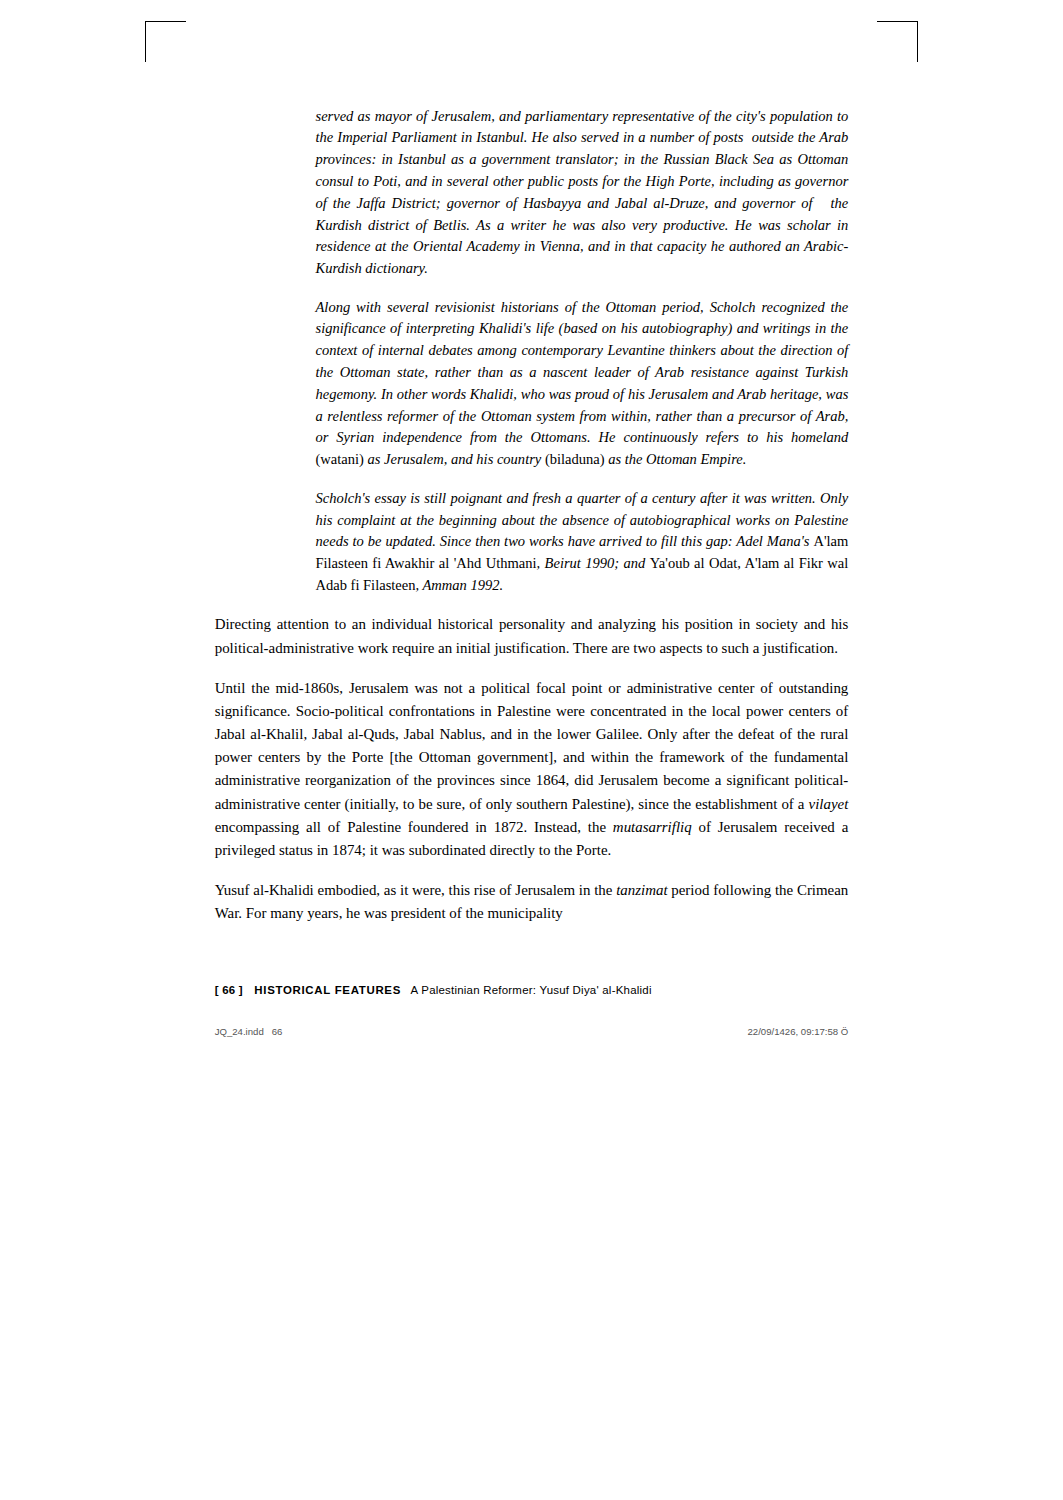served as mayor of Jerusalem, and parliamentary representative of the city's population to the Imperial Parliament in Istanbul. He also served in a number of posts outside the Arab provinces: in Istanbul as a government translator; in the Russian Black Sea as Ottoman consul to Poti, and in several other public posts for the High Porte, including as governor of the Jaffa District; governor of Hasbayya and Jabal al-Druze, and governor of the Kurdish district of Betlis. As a writer he was also very productive. He was scholar in residence at the Oriental Academy in Vienna, and in that capacity he authored an Arabic-Kurdish dictionary.
Along with several revisionist historians of the Ottoman period, Scholch recognized the significance of interpreting Khalidi's life (based on his autobiography) and writings in the context of internal debates among contemporary Levantine thinkers about the direction of the Ottoman state, rather than as a nascent leader of Arab resistance against Turkish hegemony. In other words Khalidi, who was proud of his Jerusalem and Arab heritage, was a relentless reformer of the Ottoman system from within, rather than a precursor of Arab, or Syrian independence from the Ottomans. He continuously refers to his homeland (watani) as Jerusalem, and his country (biladuna) as the Ottoman Empire.
Scholch's essay is still poignant and fresh a quarter of a century after it was written. Only his complaint at the beginning about the absence of autobiographical works on Palestine needs to be updated. Since then two works have arrived to fill this gap: Adel Mana's A'lam Filasteen fi Awakhir al 'Ahd Uthmani, Beirut 1990; and Ya'oub al Odat, A'lam al Fikr wal Adab fi Filasteen, Amman 1992.
Directing attention to an individual historical personality and analyzing his position in society and his political-administrative work require an initial justification. There are two aspects to such a justification.
Until the mid-1860s, Jerusalem was not a political focal point or administrative center of outstanding significance. Socio-political confrontations in Palestine were concentrated in the local power centers of Jabal al-Khalil, Jabal al-Quds, Jabal Nablus, and in the lower Galilee. Only after the defeat of the rural power centers by the Porte [the Ottoman government], and within the framework of the fundamental administrative reorganization of the provinces since 1864, did Jerusalem become a significant political-administrative center (initially, to be sure, of only southern Palestine), since the establishment of a vilayet encompassing all of Palestine foundered in 1872. Instead, the mutasarrifliq of Jerusalem received a privileged status in 1874; it was subordinated directly to the Porte.
Yusuf al-Khalidi embodied, as it were, this rise of Jerusalem in the tanzimat period following the Crimean War. For many years, he was president of the municipality
[ 66 ] HISTORICAL FEATURES A Palestinian Reformer: Yusuf Diya' al-Khalidi
JQ_24.indd 66 22/09/1426, 09:17:58 Ö